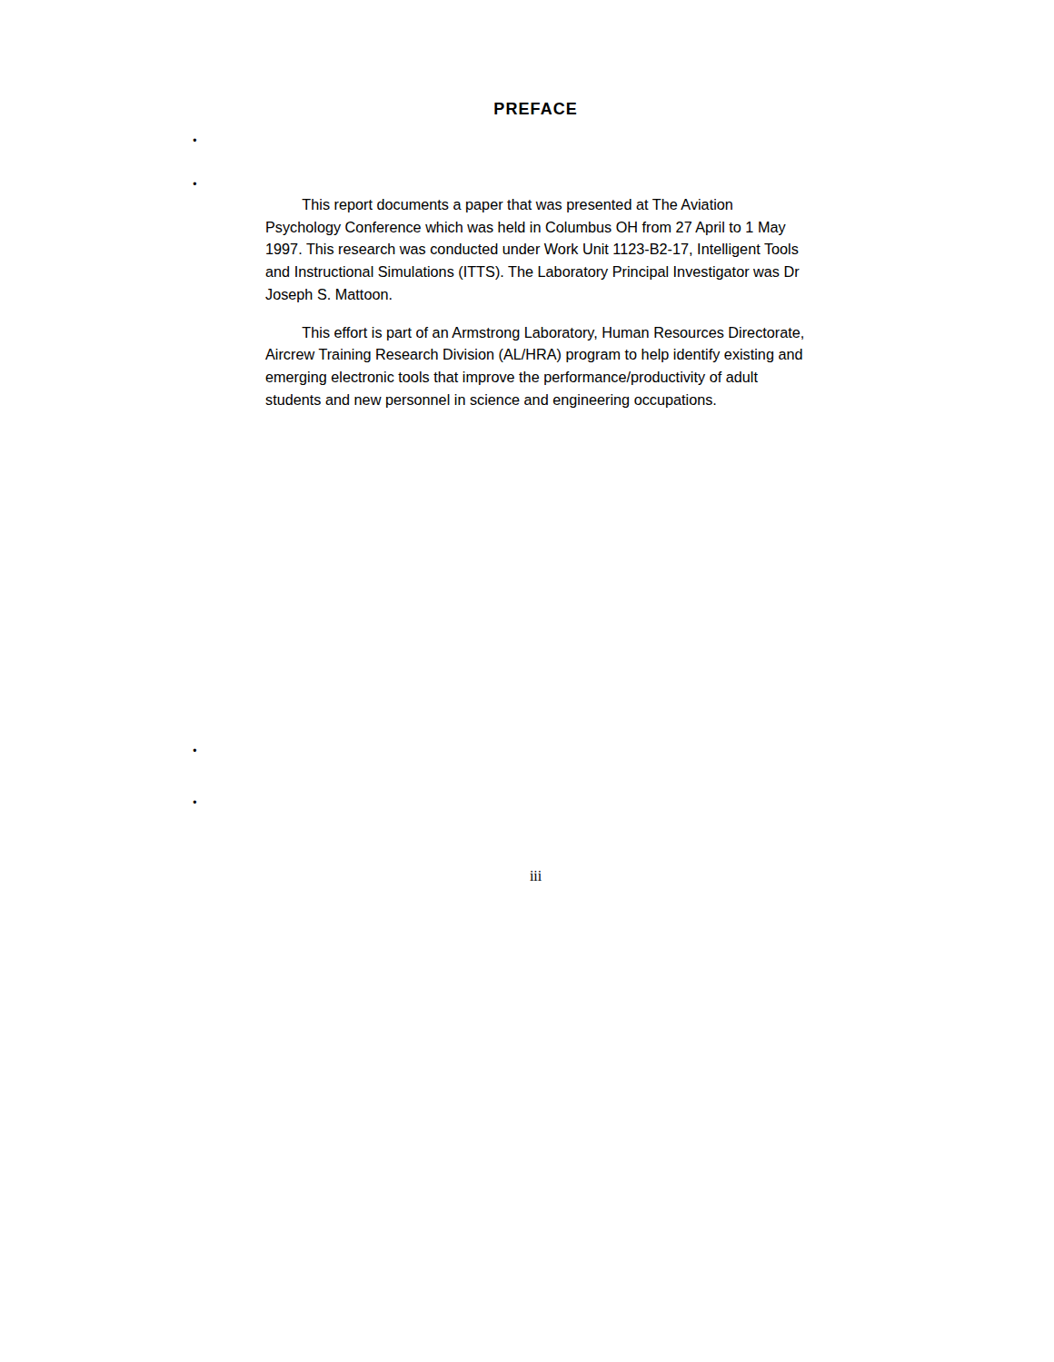• • • •
PREFACE
This report documents a paper that was presented at The Aviation Psychology Conference which was held in Columbus OH from 27 April to 1 May 1997. This research was conducted under Work Unit 1123-B2-17, Intelligent Tools and Instructional Simulations (ITTS). The Laboratory Principal Investigator was Dr Joseph S. Mattoon.
This effort is part of an Armstrong Laboratory, Human Resources Directorate, Aircrew Training Research Division (AL/HRA) program to help identify existing and emerging electronic tools that improve the performance/productivity of adult students and new personnel in science and engineering occupations.
iii